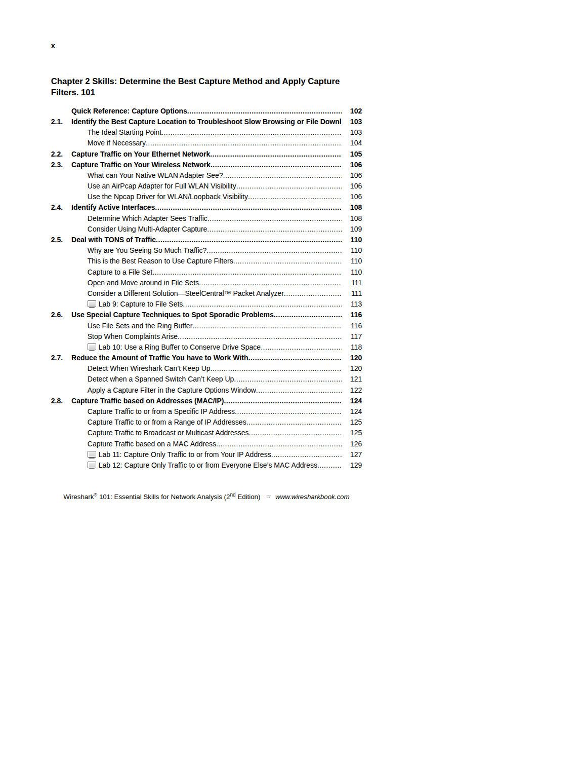x
Chapter 2 Skills: Determine the Best Capture Method and Apply Capture Filters. 101
| | Quick Reference: Capture Options | 102 |
| 2.1. | Identify the Best Capture Location to Troubleshoot Slow Browsing or File Downloads | 103 |
| | The Ideal Starting Point | 103 |
| | Move if Necessary | 104 |
| 2.2. | Capture Traffic on Your Ethernet Network | 105 |
| 2.3. | Capture Traffic on Your Wireless Network | 106 |
| | What can Your Native WLAN Adapter See? | 106 |
| | Use an AirPcap Adapter for Full WLAN Visibility | 106 |
| | Use the Npcap Driver for WLAN/Loopback Visibility | 106 |
| 2.4. | Identify Active Interfaces | 108 |
| | Determine Which Adapter Sees Traffic | 108 |
| | Consider Using Multi-Adapter Capture | 109 |
| 2.5. | Deal with TONS of Traffic | 110 |
| | Why are You Seeing So Much Traffic? | 110 |
| | This is the Best Reason to Use Capture Filters | 110 |
| | Capture to a File Set | 110 |
| | Open and Move around in File Sets | 111 |
| | Consider a Different Solution—SteelCentral™ Packet Analyzer | 111 |
| | Lab 9: Capture to File Sets | 113 |
| 2.6. | Use Special Capture Techniques to Spot Sporadic Problems | 116 |
| | Use File Sets and the Ring Buffer | 116 |
| | Stop When Complaints Arise | 117 |
| | Lab 10: Use a Ring Buffer to Conserve Drive Space | 118 |
| 2.7. | Reduce the Amount of Traffic You have to Work With | 120 |
| | Detect When Wireshark Can’t Keep Up | 120 |
| | Detect when a Spanned Switch Can’t Keep Up | 121 |
| | Apply a Capture Filter in the Capture Options Window | 122 |
| 2.8. | Capture Traffic based on Addresses (MAC/IP) | 124 |
| | Capture Traffic to or from a Specific IP Address | 124 |
| | Capture Traffic to or from a Range of IP Addresses | 125 |
| | Capture Traffic to Broadcast or Multicast Addresses | 125 |
| | Capture Traffic based on a MAC Address | 126 |
| | Lab 11: Capture Only Traffic to or from Your IP Address | 127 |
| | Lab 12: Capture Only Traffic to or from Everyone Else’s MAC Address | 129 |
Wireshark® 101: Essential Skills for Network Analysis (2nd Edition) ☞ www.wiresharkbook.com